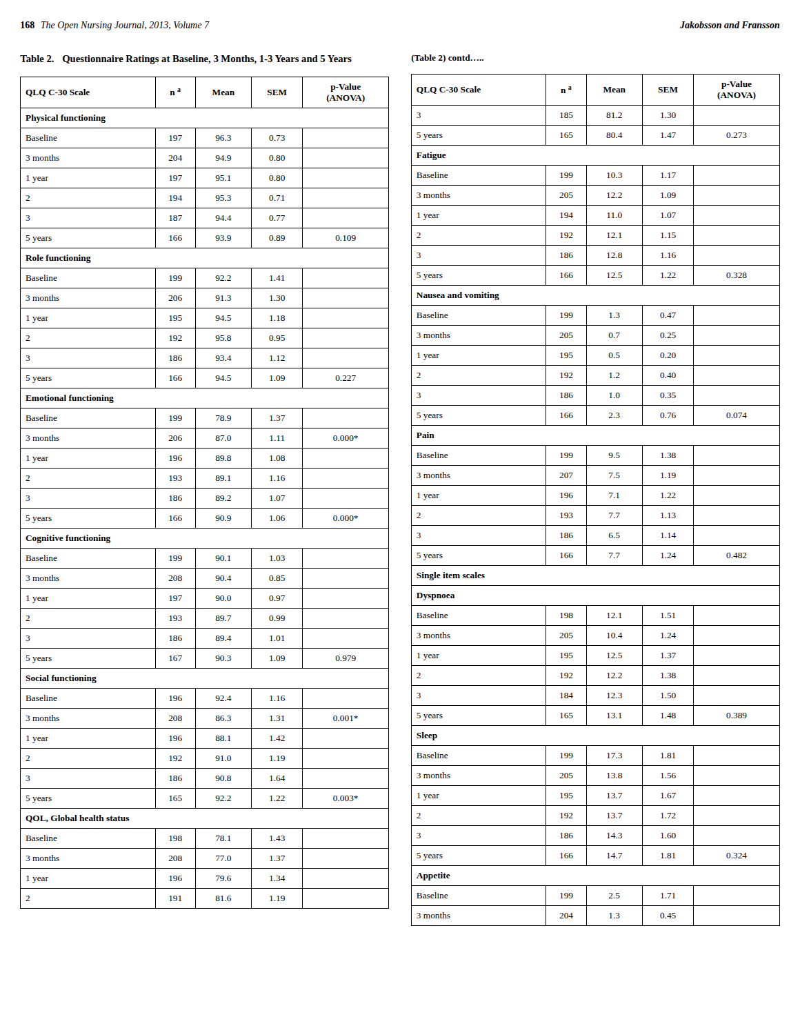168 The Open Nursing Journal, 2013, Volume 7
Jakobsson and Fransson
Table 2. Questionnaire Ratings at Baseline, 3 Months, 1-3 Years and 5 Years
| QLQ C-30 Scale | n a | Mean | SEM | p-Value (ANOVA) |
| --- | --- | --- | --- | --- |
| Physical functioning |
| Baseline | 197 | 96.3 | 0.73 | |
| 3 months | 204 | 94.9 | 0.80 | |
| 1 year | 197 | 95.1 | 0.80 | |
| 2 | 194 | 95.3 | 0.71 | |
| 3 | 187 | 94.4 | 0.77 | |
| 5 years | 166 | 93.9 | 0.89 | 0.109 |
| Role functioning |
| Baseline | 199 | 92.2 | 1.41 | |
| 3 months | 206 | 91.3 | 1.30 | |
| 1 year | 195 | 94.5 | 1.18 | |
| 2 | 192 | 95.8 | 0.95 | |
| 3 | 186 | 93.4 | 1.12 | |
| 5 years | 166 | 94.5 | 1.09 | 0.227 |
| Emotional functioning |
| Baseline | 199 | 78.9 | 1.37 | |
| 3 months | 206 | 87.0 | 1.11 | 0.000* |
| 1 year | 196 | 89.8 | 1.08 | |
| 2 | 193 | 89.1 | 1.16 | |
| 3 | 186 | 89.2 | 1.07 | |
| 5 years | 166 | 90.9 | 1.06 | 0.000* |
| Cognitive functioning |
| Baseline | 199 | 90.1 | 1.03 | |
| 3 months | 208 | 90.4 | 0.85 | |
| 1 year | 197 | 90.0 | 0.97 | |
| 2 | 193 | 89.7 | 0.99 | |
| 3 | 186 | 89.4 | 1.01 | |
| 5 years | 167 | 90.3 | 1.09 | 0.979 |
| Social functioning |
| Baseline | 196 | 92.4 | 1.16 | |
| 3 months | 208 | 86.3 | 1.31 | 0.001* |
| 1 year | 196 | 88.1 | 1.42 | |
| 2 | 192 | 91.0 | 1.19 | |
| 3 | 186 | 90.8 | 1.64 | |
| 5 years | 165 | 92.2 | 1.22 | 0.003* |
| QOL, Global health status |
| Baseline | 198 | 78.1 | 1.43 | |
| 3 months | 208 | 77.0 | 1.37 | |
| 1 year | 196 | 79.6 | 1.34 | |
| 2 | 191 | 81.6 | 1.19 | |
(Table 2) contd…..
| QLQ C-30 Scale | n a | Mean | SEM | p-Value (ANOVA) |
| --- | --- | --- | --- | --- |
| 3 | 185 | 81.2 | 1.30 | |
| 5 years | 165 | 80.4 | 1.47 | 0.273 |
| Fatigue |
| Baseline | 199 | 10.3 | 1.17 | |
| 3 months | 205 | 12.2 | 1.09 | |
| 1 year | 194 | 11.0 | 1.07 | |
| 2 | 192 | 12.1 | 1.15 | |
| 3 | 186 | 12.8 | 1.16 | |
| 5 years | 166 | 12.5 | 1.22 | 0.328 |
| Nausea and vomiting |
| Baseline | 199 | 1.3 | 0.47 | |
| 3 months | 205 | 0.7 | 0.25 | |
| 1 year | 195 | 0.5 | 0.20 | |
| 2 | 192 | 1.2 | 0.40 | |
| 3 | 186 | 1.0 | 0.35 | |
| 5 years | 166 | 2.3 | 0.76 | 0.074 |
| Pain |
| Baseline | 199 | 9.5 | 1.38 | |
| 3 months | 207 | 7.5 | 1.19 | |
| 1 year | 196 | 7.1 | 1.22 | |
| 2 | 193 | 7.7 | 1.13 | |
| 3 | 186 | 6.5 | 1.14 | |
| 5 years | 166 | 7.7 | 1.24 | 0.482 |
| Single item scales |
| Dyspnoea |
| Baseline | 198 | 12.1 | 1.51 | |
| 3 months | 205 | 10.4 | 1.24 | |
| 1 year | 195 | 12.5 | 1.37 | |
| 2 | 192 | 12.2 | 1.38 | |
| 3 | 184 | 12.3 | 1.50 | |
| 5 years | 165 | 13.1 | 1.48 | 0.389 |
| Sleep |
| Baseline | 199 | 17.3 | 1.81 | |
| 3 months | 205 | 13.8 | 1.56 | |
| 1 year | 195 | 13.7 | 1.67 | |
| 2 | 192 | 13.7 | 1.72 | |
| 3 | 186 | 14.3 | 1.60 | |
| 5 years | 166 | 14.7 | 1.81 | 0.324 |
| Appetite |
| Baseline | 199 | 2.5 | 1.71 | |
| 3 months | 204 | 1.3 | 0.45 | |